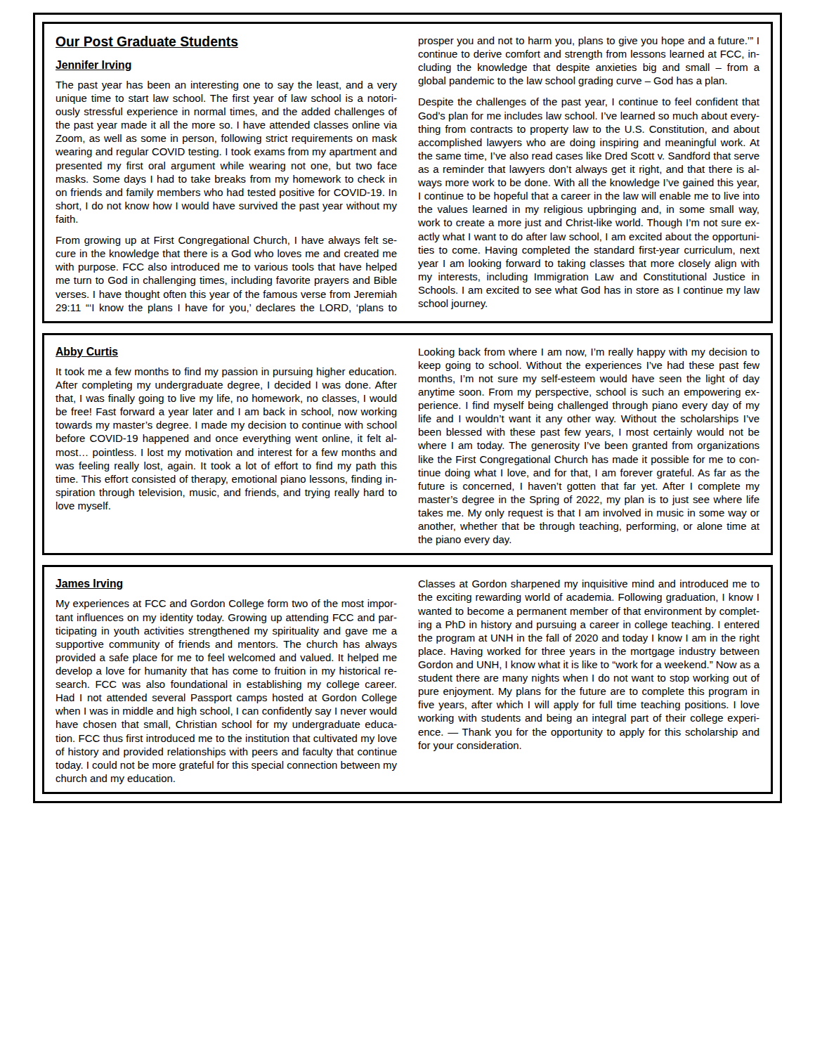Our Post Graduate Students
Jennifer Irving
The past year has been an interesting one to say the least, and a very unique time to start law school. The first year of law school is a notoriously stressful experience in normal times, and the added challenges of the past year made it all the more so. I have attended classes online via Zoom, as well as some in person, following strict requirements on mask wearing and regular COVID testing. I took exams from my apartment and presented my first oral argument while wearing not one, but two face masks. Some days I had to take breaks from my homework to check in on friends and family members who had tested positive for COVID-19. In short, I do not know how I would have survived the past year without my faith.
From growing up at First Congregational Church, I have always felt secure in the knowledge that there is a God who loves me and created me with purpose. FCC also introduced me to various tools that have helped me turn to God in challenging times, including favorite prayers and Bible verses. I have thought often this year of the famous verse from Jeremiah 29:11 “‘I know the plans I have for you,’ declares the LORD, ‘plans to prosper you and not to harm you, plans to give you hope and a future.’” I continue to derive comfort and strength from lessons learned at FCC, including the knowledge that despite anxieties big and small – from a global pandemic to the law school grading curve – God has a plan.
Despite the challenges of the past year, I continue to feel confident that God’s plan for me includes law school. I’ve learned so much about everything from contracts to property law to the U.S. Constitution, and about accomplished lawyers who are doing inspiring and meaningful work. At the same time, I’ve also read cases like Dred Scott v. Sandford that serve as a reminder that lawyers don’t always get it right, and that there is always more work to be done. With all the knowledge I’ve gained this year, I continue to be hopeful that a career in the law will enable me to live into the values learned in my religious upbringing and, in some small way, work to create a more just and Christ-like world. Though I’m not sure exactly what I want to do after law school, I am excited about the opportunities to come. Having completed the standard first-year curriculum, next year I am looking forward to taking classes that more closely align with my interests, including Immigration Law and Constitutional Justice in Schools. I am excited to see what God has in store as I continue my law school journey.
Abby Curtis
It took me a few months to find my passion in pursuing higher education. After completing my undergraduate degree, I decided I was done. After that, I was finally going to live my life, no homework, no classes, I would be free! Fast forward a year later and I am back in school, now working towards my master’s degree. I made my decision to continue with school before COVID-19 happened and once everything went online, it felt almost… pointless. I lost my motivation and interest for a few months and was feeling really lost, again. It took a lot of effort to find my path this time. This effort consisted of therapy, emotional piano lessons, finding inspiration through television, music, and friends, and trying really hard to love myself.
Looking back from where I am now, I’m really happy with my decision to keep going to school. Without the experiences I’ve had these past few months, I’m not sure my self-esteem would have seen the light of day anytime soon. From my perspective, school is such an empowering experience. I find myself being challenged through piano every day of my life and I wouldn’t want it any other way. Without the scholarships I’ve been blessed with these past few years, I most certainly would not be where I am today. The generosity I’ve been granted from organizations like the First Congregational Church has made it possible for me to continue doing what I love, and for that, I am forever grateful. As far as the future is concerned, I haven’t gotten that far yet. After I complete my master’s degree in the Spring of 2022, my plan is to just see where life takes me. My only request is that I am involved in music in some way or another, whether that be through teaching, performing, or alone time at the piano every day.
James Irving
My experiences at FCC and Gordon College form two of the most important influences on my identity today. Growing up attending FCC and participating in youth activities strengthened my spirituality and gave me a supportive community of friends and mentors. The church has always provided a safe place for me to feel welcomed and valued. It helped me develop a love for humanity that has come to fruition in my historical research. FCC was also foundational in establishing my college career. Had I not attended several Passport camps hosted at Gordon College when I was in middle and high school, I can confidently say I never would have chosen that small, Christian school for my undergraduate education. FCC thus first introduced me to the institution that cultivated my love of history and provided relationships with peers and faculty that continue today. I could not be more grateful for this special connection between my church and my education.
Classes at Gordon sharpened my inquisitive mind and introduced me to the exciting rewarding world of academia. Following graduation, I know I wanted to become a permanent member of that environment by completing a PhD in history and pursuing a career in college teaching. I entered the program at UNH in the fall of 2020 and today I know I am in the right place. Having worked for three years in the mortgage industry between Gordon and UNH, I know what it is like to “work for a weekend.” Now as a student there are many nights when I do not want to stop working out of pure enjoyment. My plans for the future are to complete this program in five years, after which I will apply for full time teaching positions. I love working with students and being an integral part of their college experience. — Thank you for the opportunity to apply for this scholarship and for your consideration.